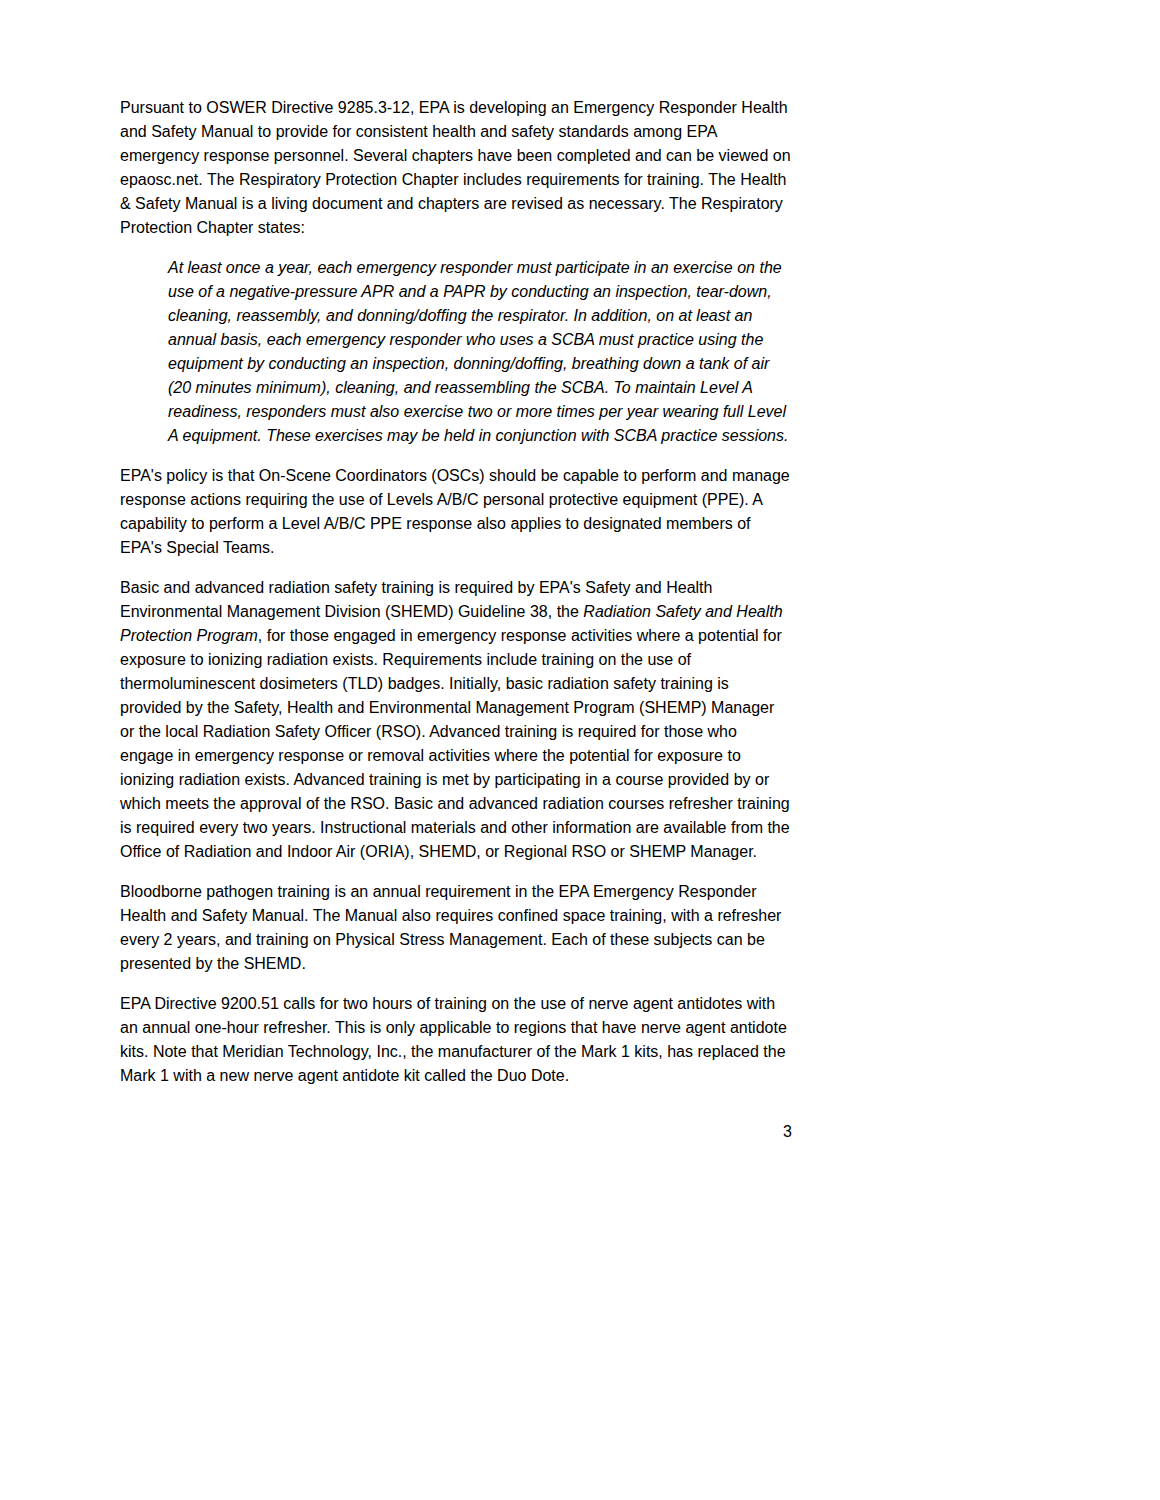Pursuant to OSWER Directive 9285.3-12, EPA is developing an Emergency Responder Health and Safety Manual to provide for consistent health and safety standards among EPA emergency response personnel. Several chapters have been completed and can be viewed on epaosc.net. The Respiratory Protection Chapter includes requirements for training. The Health & Safety Manual is a living document and chapters are revised as necessary. The Respiratory Protection Chapter states:
At least once a year, each emergency responder must participate in an exercise on the use of a negative-pressure APR and a PAPR by conducting an inspection, tear-down, cleaning, reassembly, and donning/doffing the respirator. In addition, on at least an annual basis, each emergency responder who uses a SCBA must practice using the equipment by conducting an inspection, donning/doffing, breathing down a tank of air (20 minutes minimum), cleaning, and reassembling the SCBA. To maintain Level A readiness, responders must also exercise two or more times per year wearing full Level A equipment. These exercises may be held in conjunction with SCBA practice sessions.
EPA's policy is that On-Scene Coordinators (OSCs) should be capable to perform and manage response actions requiring the use of Levels A/B/C personal protective equipment (PPE). A capability to perform a Level A/B/C PPE response also applies to designated members of EPA's Special Teams.
Basic and advanced radiation safety training is required by EPA's Safety and Health Environmental Management Division (SHEMD) Guideline 38, the Radiation Safety and Health Protection Program, for those engaged in emergency response activities where a potential for exposure to ionizing radiation exists. Requirements include training on the use of thermoluminescent dosimeters (TLD) badges. Initially, basic radiation safety training is provided by the Safety, Health and Environmental Management Program (SHEMP) Manager or the local Radiation Safety Officer (RSO). Advanced training is required for those who engage in emergency response or removal activities where the potential for exposure to ionizing radiation exists. Advanced training is met by participating in a course provided by or which meets the approval of the RSO. Basic and advanced radiation courses refresher training is required every two years. Instructional materials and other information are available from the Office of Radiation and Indoor Air (ORIA), SHEMD, or Regional RSO or SHEMP Manager.
Bloodborne pathogen training is an annual requirement in the EPA Emergency Responder Health and Safety Manual. The Manual also requires confined space training, with a refresher every 2 years, and training on Physical Stress Management. Each of these subjects can be presented by the SHEMD.
EPA Directive 9200.51 calls for two hours of training on the use of nerve agent antidotes with an annual one-hour refresher. This is only applicable to regions that have nerve agent antidote kits. Note that Meridian Technology, Inc., the manufacturer of the Mark 1 kits, has replaced the Mark 1 with a new nerve agent antidote kit called the Duo Dote.
3